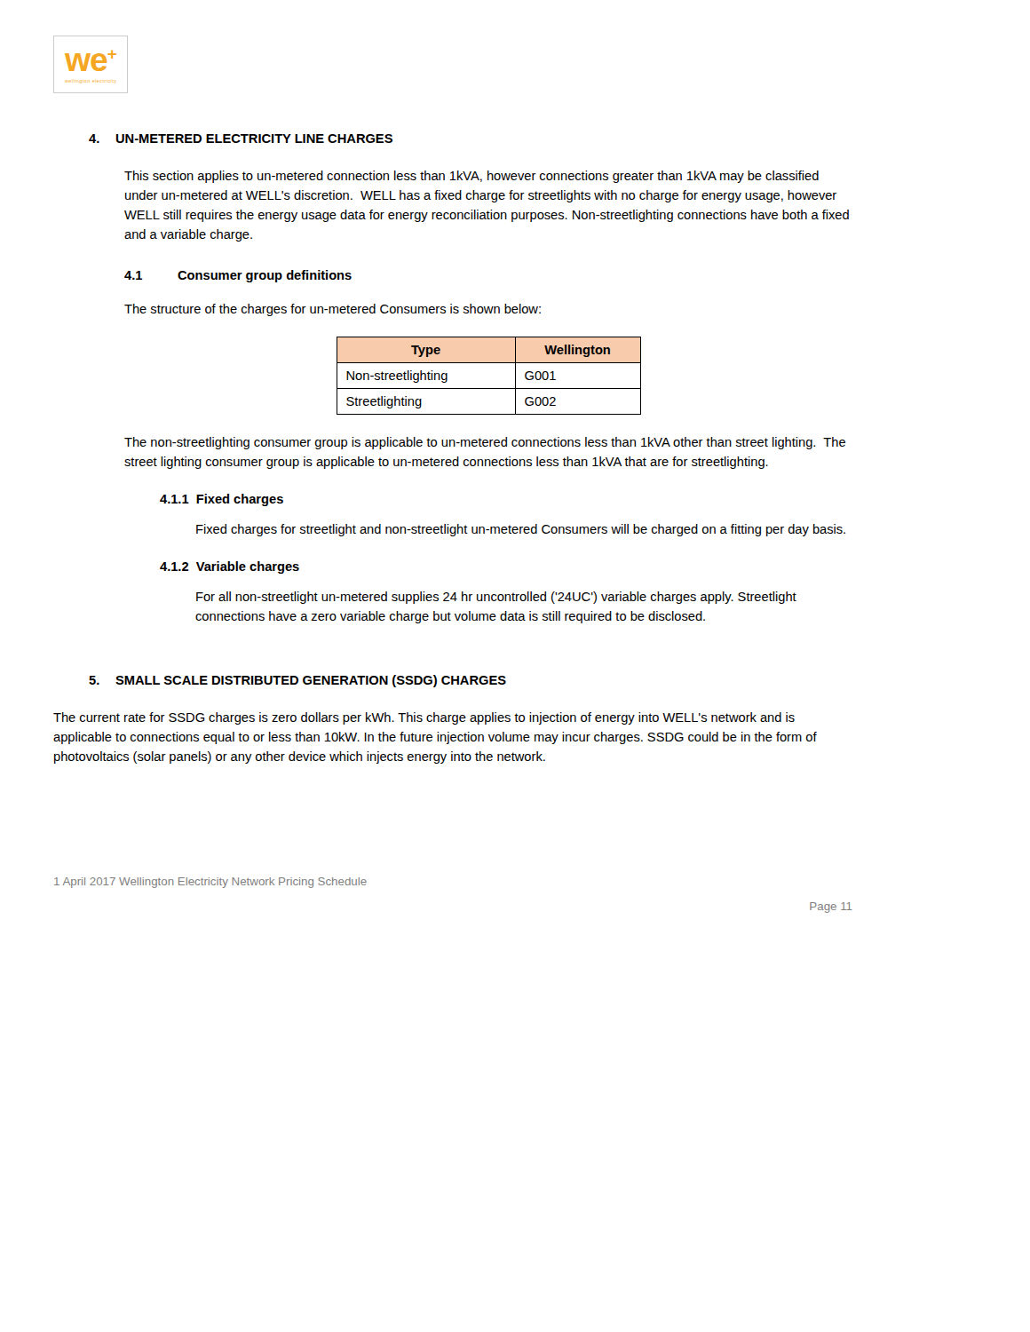we+
wellington electricity
4. UN-METERED ELECTRICITY LINE CHARGES
This section applies to un-metered connection less than 1kVA, however connections greater than 1kVA may be classified under un-metered at WELL's discretion. WELL has a fixed charge for streetlights with no charge for energy usage, however WELL still requires the energy usage data for energy reconciliation purposes. Non-streetlighting connections have both a fixed and a variable charge.
4.1 Consumer group definitions
The structure of the charges for un-metered Consumers is shown below:
| Type | Wellington |
| --- | --- |
| Non-streetlighting | G001 |
| Streetlighting | G002 |
The non-streetlighting consumer group is applicable to un-metered connections less than 1kVA other than street lighting. The street lighting consumer group is applicable to un-metered connections less than 1kVA that are for streetlighting.
4.1.1 Fixed charges
Fixed charges for streetlight and non-streetlight un-metered Consumers will be charged on a fitting per day basis.
4.1.2 Variable charges
For all non-streetlight un-metered supplies 24 hr uncontrolled ('24UC') variable charges apply. Streetlight connections have a zero variable charge but volume data is still required to be disclosed.
5. SMALL SCALE DISTRIBUTED GENERATION (SSDG) CHARGES
The current rate for SSDG charges is zero dollars per kWh. This charge applies to injection of energy into WELL's network and is applicable to connections equal to or less than 10kW. In the future injection volume may incur charges. SSDG could be in the form of photovoltaics (solar panels) or any other device which injects energy into the network.
1 April 2017 Wellington Electricity Network Pricing Schedule
Page 11